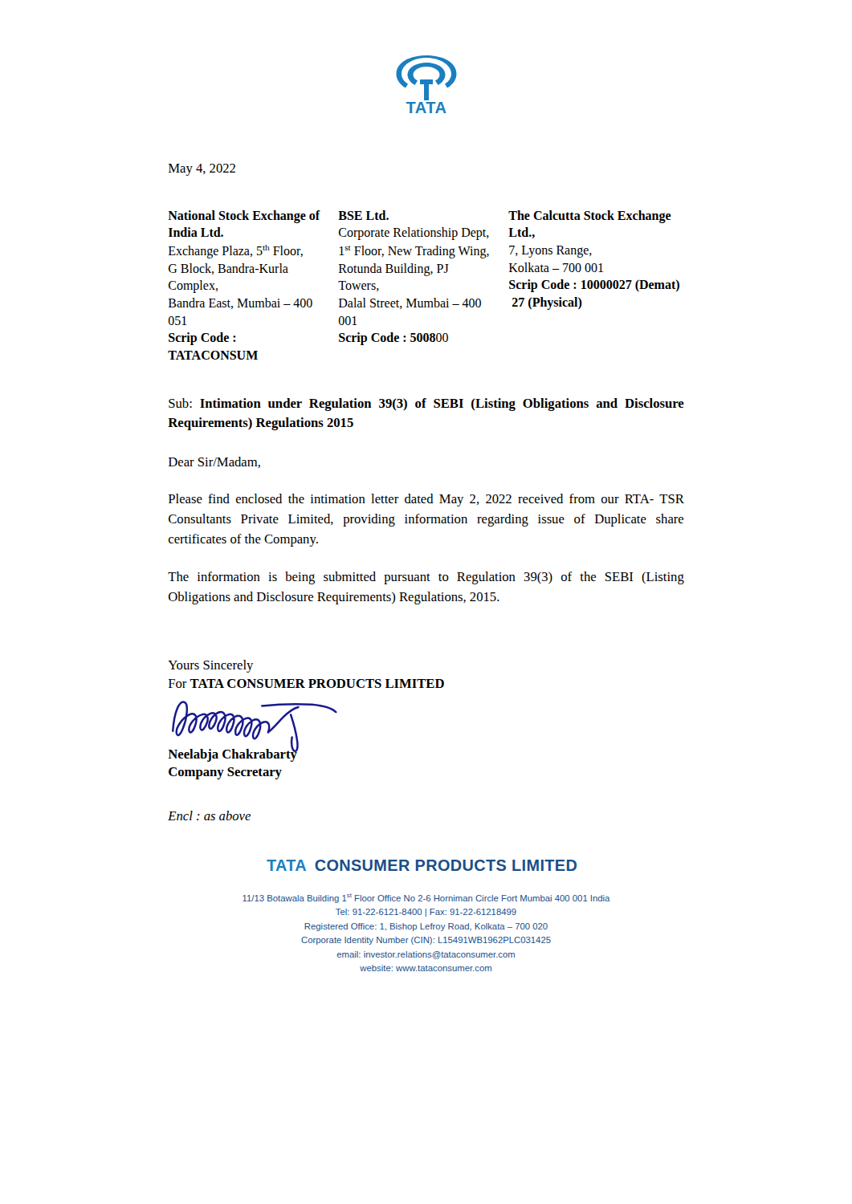TATA
May 4, 2022
| National Stock Exchange of India Ltd. Exchange Plaza, 5 th Floor, G Block, Bandra-Kurla Complex, Bandra East, Mumbai – 400 051 Scrip Code : TATACONSUM | BSE Ltd. Corporate Relationship Dept, 1 st Floor, New Trading Wing, Rotunda Building, PJ Towers, Dalal Street, Mumbai – 400 001 Scrip Code : 5008 00 | The Calcutta Stock Exchange Ltd., 7, Lyons Range, Kolkata – 700 001 Scrip Code : 10000027 (Demat) 27 (Physical) |
Sub: Intimation under Regulation 39(3) of SEBI (Listing Obligations and Disclosure Requirements) Regulations 2015
Dear Sir/Madam,
Please find enclosed the intimation letter dated May 2, 2022 received from our RTA- TSR Consultants Private Limited, providing information regarding issue of Duplicate share certificates of the Company.
The information is being submitted pursuant to Regulation 39(3) of the SEBI (Listing Obligations and Disclosure Requirements) Regulations, 2015.
Yours Sincerely
For TATA CONSUMER PRODUCTS LIMITED
Neelabja Chakrabarty
Company Secretary
Encl : as above
TATA CONSUMER PRODUCTS LIMITED
11/13 Botawala Building 1st Floor Office No 2-6 Horniman Circle Fort Mumbai 400 001 India
Tel: 91-22-6121-8400 | Fax: 91-22-61218499
Registered Office: 1, Bishop Lefroy Road, Kolkata – 700 020
Corporate Identity Number (CIN): L15491WB1962PLC031425
email: investor.relations@tataconsumer.com
website: www.tataconsumer.com